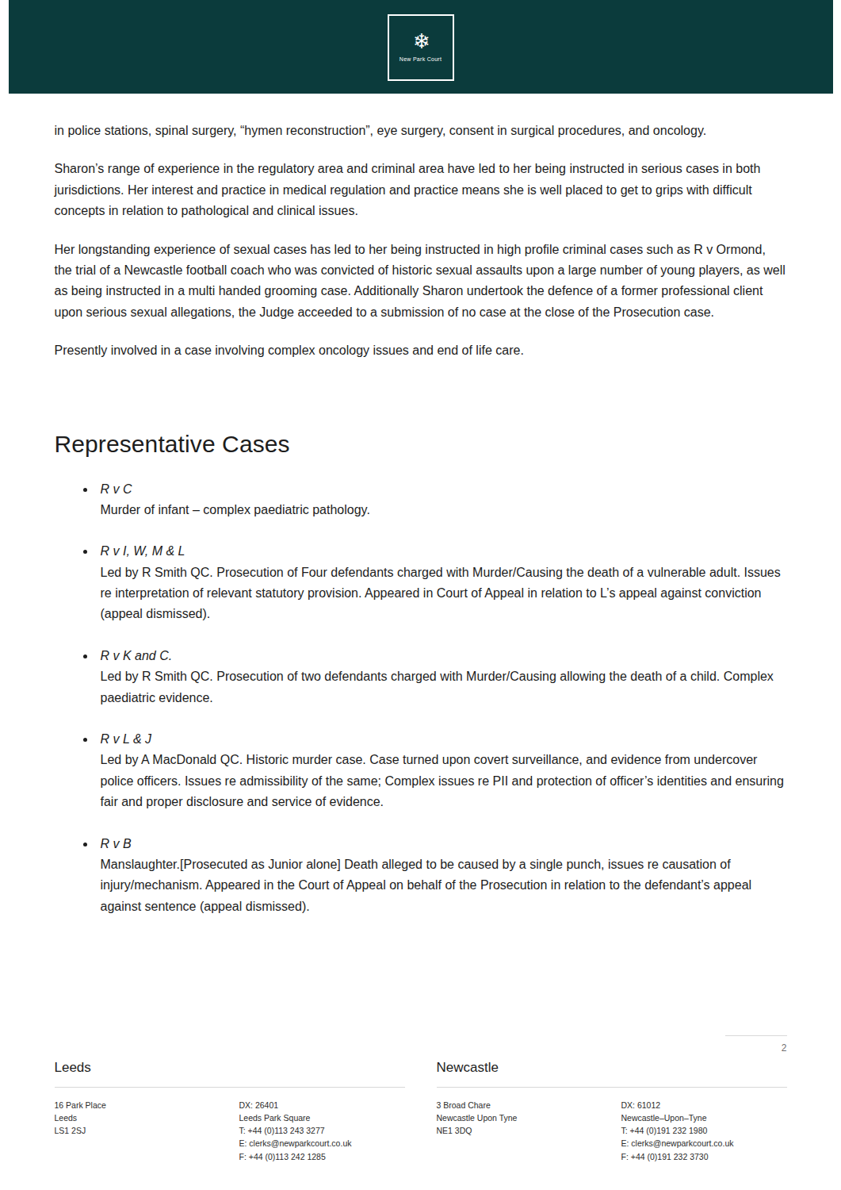❄ New Park Court
in police stations, spinal surgery, “hymen reconstruction”, eye surgery, consent in surgical procedures, and oncology.
Sharon’s range of experience in the regulatory area and criminal area have led to her being instructed in serious cases in both jurisdictions. Her interest and practice in medical regulation and practice means she is well placed to get to grips with difficult concepts in relation to pathological and clinical issues.
Her longstanding experience of sexual cases has led to her being instructed in high profile criminal cases such as R v Ormond, the trial of a Newcastle football coach who was convicted of historic sexual assaults upon a large number of young players, as well as being instructed in a multi handed grooming case. Additionally Sharon undertook the defence of a former professional client upon serious sexual allegations, the Judge acceeded to a submission of no case at the close of the Prosecution case.
Presently involved in a case involving complex oncology issues and end of life care.
Representative Cases
R v C Murder of infant – complex paediatric pathology.
R v I, W, M & L Led by R Smith QC. Prosecution of Four defendants charged with Murder/Causing the death of a vulnerable adult. Issues re interpretation of relevant statutory provision. Appeared in Court of Appeal in relation to L’s appeal against conviction (appeal dismissed).
R v K and C. Led by R Smith QC. Prosecution of two defendants charged with Murder/Causing allowing the death of a child. Complex paediatric evidence.
R v L & J Led by A MacDonald QC. Historic murder case. Case turned upon covert surveillance, and evidence from undercover police officers. Issues re admissibility of the same; Complex issues re PII and protection of officer’s identities and ensuring fair and proper disclosure and service of evidence.
R v B Manslaughter.[Prosecuted as Junior alone] Death alleged to be caused by a single punch, issues re causation of injury/mechanism. Appeared in the Court of Appeal on behalf of the Prosecution in relation to the defendant’s appeal against sentence (appeal dismissed).
2
Leeds
16 Park Place
Leeds
LS1 2SJ
DX: 26401
Leeds Park Square
T: +44 (0)113 243 3277
E: clerks@newparkcourt.co.uk
F: +44 (0)113 242 1285
Newcastle
3 Broad Chare
Newcastle Upon Tyne
NE1 3DQ
DX: 61012
Newcastle–Upon–Tyne
T: +44 (0)191 232 1980
E: clerks@newparkcourt.co.uk
F: +44 (0)191 232 3730